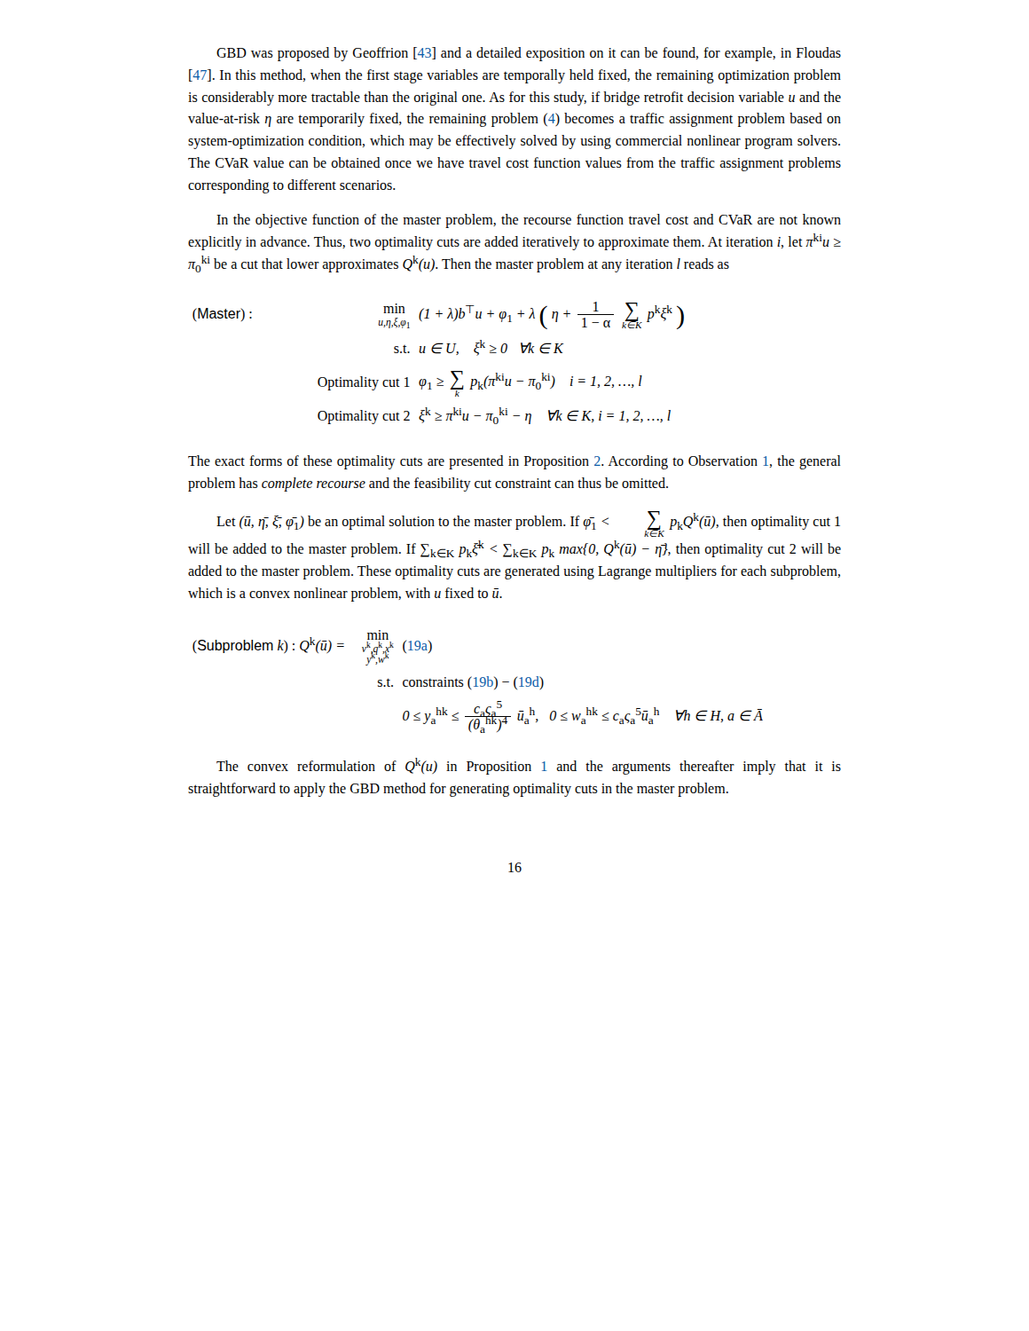GBD was proposed by Geoffrion [43] and a detailed exposition on it can be found, for example, in Floudas [47]. In this method, when the first stage variables are temporally held fixed, the remaining optimization problem is considerably more tractable than the original one. As for this study, if bridge retrofit decision variable u and the value-at-risk η are temporarily fixed, the remaining problem (4) becomes a traffic assignment problem based on system-optimization condition, which may be effectively solved by using commercial nonlinear program solvers. The CVaR value can be obtained once we have travel cost function values from the traffic assignment problems corresponding to different scenarios.
In the objective function of the master problem, the recourse function travel cost and CVaR are not known explicitly in advance. Thus, two optimality cuts are added iteratively to approximate them. At iteration i, let πkiu ≥ π0ki be a cut that lower approximates Qk(u). Then the master problem at any iteration l reads as
| ( Master ) : | min u,η,ξ,φ 1 | (1 + λ)b ⊤ u + φ 1 + λ ( η + 1 1 − α ∑ k∈K p k ξ k ) |
| | s.t. | u ∈ U, ξ k ≥ 0 ∀k ∈ K |
| | Optimality cut 1 | φ 1 ≥ ∑ k p k (π ki u − π 0 ki ) i = 1, 2, …, l |
| | Optimality cut 2 | ξ k ≥ π ki u − π 0 ki − η ∀k ∈ K, i = 1, 2, …, l |
The exact forms of these optimality cuts are presented in Proposition 2. According to Observation 1, the general problem has complete recourse and the feasibility cut constraint can thus be omitted.
Let (ū, η̄, ξ̄, φ̄1) be an optimal solution to the master problem. If φ̄1 < ∑k∈K pkQk(ū), then optimality cut 1 will be added to the master problem. If ∑k∈K pkξ̄k < ∑k∈K pk max{0, Qk(ū) − η̄}, then optimality cut 2 will be added to the master problem. These optimality cuts are generated using Lagrange multipliers for each subproblem, which is a convex nonlinear problem, with u fixed to ū.
| ( Subproblem k ) : Q k (ū) = | min v k ,q k ,x k y k ,w k | ( 19a ) |
| | s.t. | constraints ( 19b ) − ( 19d ) |
| | | 0 ≤ y a hk ≤ c a ς a 5 (θ a hk ) 4 ū a h , 0 ≤ w a hk ≤ c a ς a 5 ū a h ∀h ∈ H, a ∈ Ā |
The convex reformulation of Qk(u) in Proposition 1 and the arguments thereafter imply that it is straightforward to apply the GBD method for generating optimality cuts in the master problem.
16